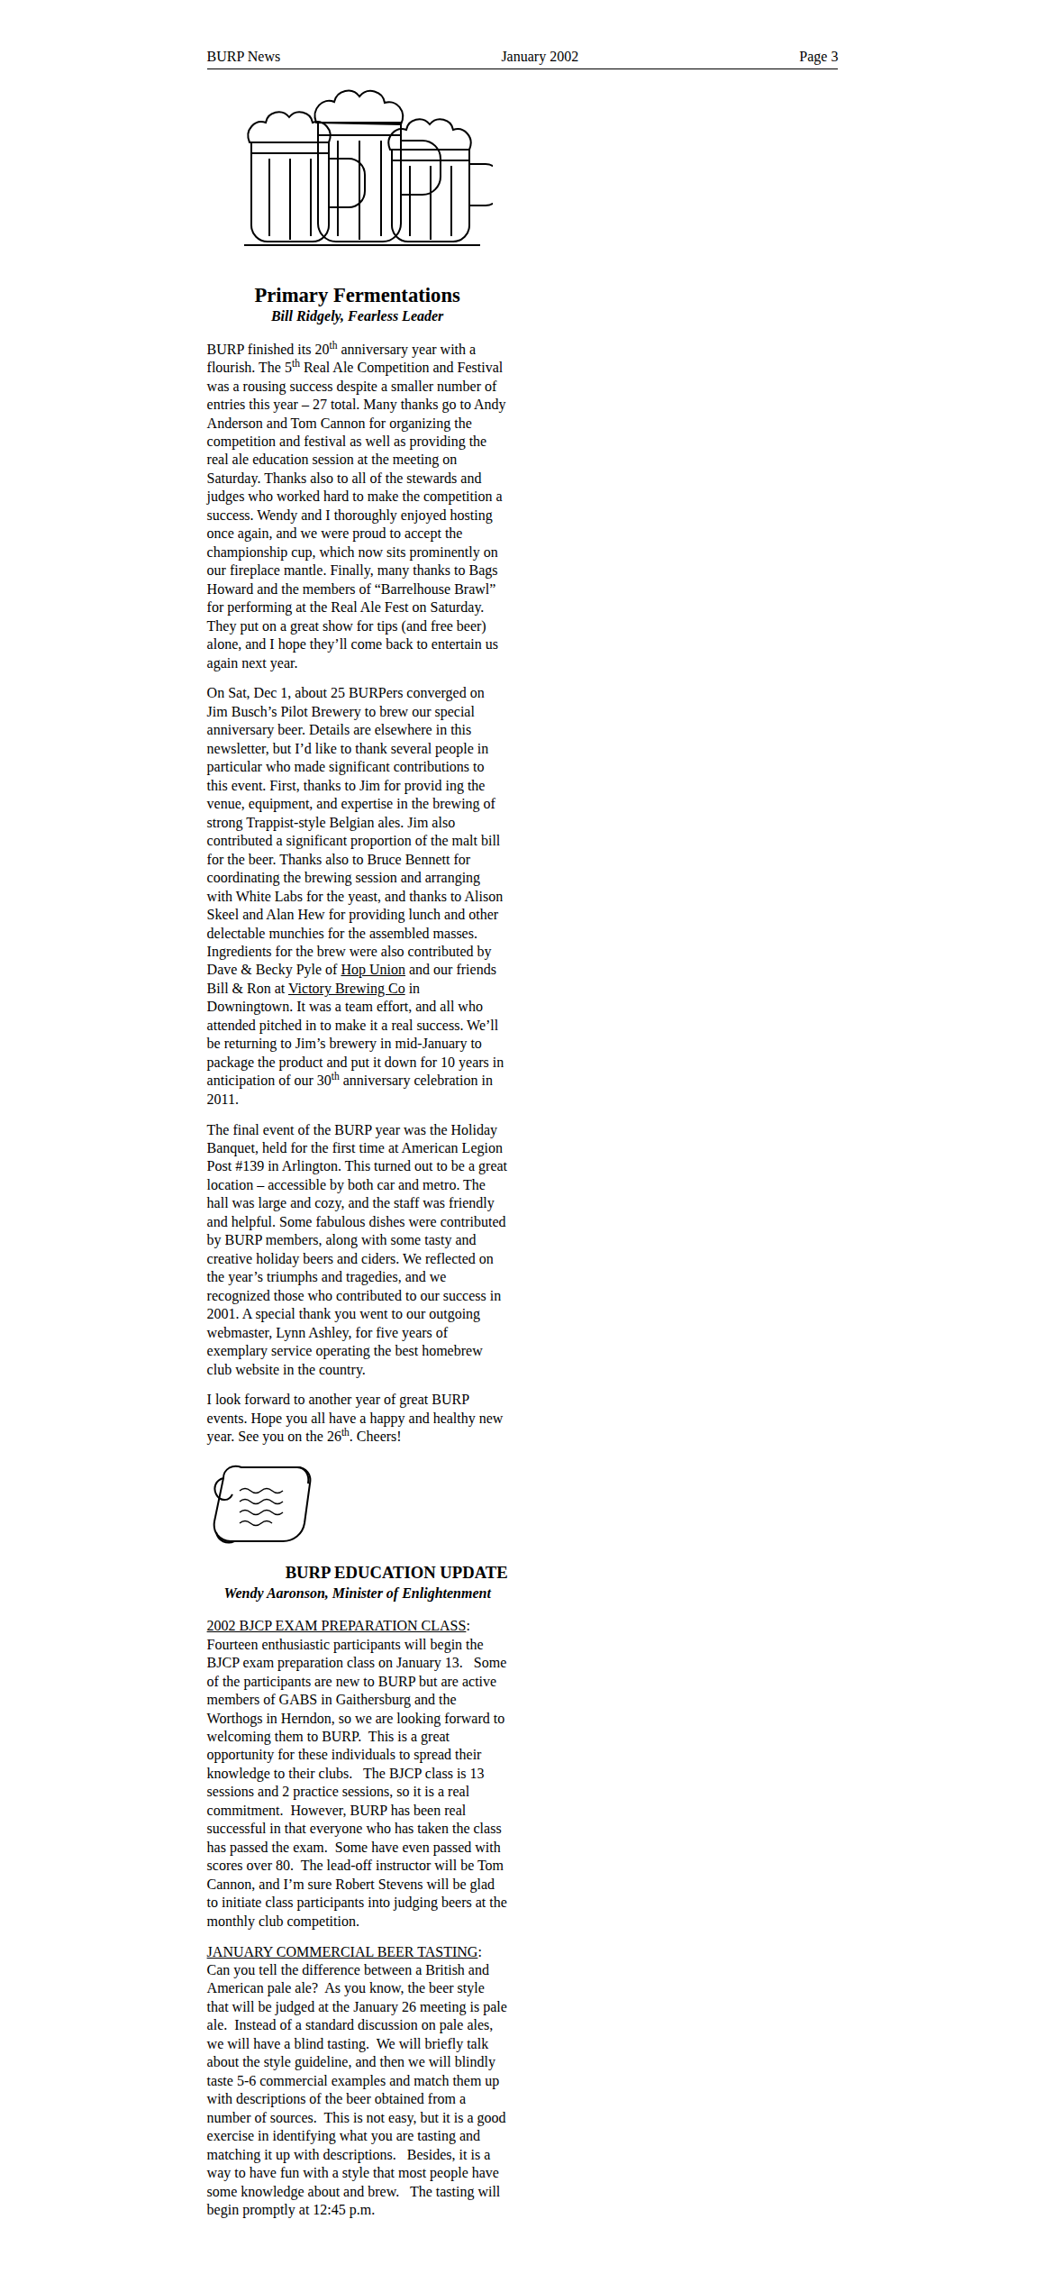BURP News
January 2002
Page 3
Primary Fermentations
Bill Ridgely, Fearless Leader
BURP finished its 20th anniversary year with a flourish. The 5th Real Ale Competition and Festival was a rousing success despite a smaller number of entries this year – 27 total. Many thanks go to Andy Anderson and Tom Cannon for organizing the competition and festival as well as providing the real ale education session at the meeting on Saturday. Thanks also to all of the stewards and judges who worked hard to make the competition a success. Wendy and I thoroughly enjoyed hosting once again, and we were proud to accept the championship cup, which now sits prominently on our fireplace mantle. Finally, many thanks to Bags Howard and the members of “Barrelhouse Brawl” for performing at the Real Ale Fest on Saturday. They put on a great show for tips (and free beer) alone, and I hope they’ll come back to entertain us again next year.
On Sat, Dec 1, about 25 BURPers converged on Jim Busch’s Pilot Brewery to brew our special anniversary beer. Details are elsewhere in this newsletter, but I’d like to thank several people in particular who made significant contributions to this event. First, thanks to Jim for provid ing the venue, equipment, and expertise in the brewing of strong Trappist-style Belgian ales. Jim also contributed a significant proportion of the malt bill for the beer. Thanks also to Bruce Bennett for coordinating the brewing session and arranging with White Labs for the yeast, and thanks to Alison Skeel and Alan Hew for providing lunch and other delectable munchies for the assembled masses. Ingredients for the brew were also contributed by Dave & Becky Pyle of Hop Union and our friends Bill & Ron at Victory Brewing Co in Downingtown. It was a team effort, and all who attended pitched in to make it a real success. We’ll be returning to Jim’s brewery in mid-January to package the product and put it down for 10 years in anticipation of our 30th anniversary celebration in 2011.
The final event of the BURP year was the Holiday Banquet, held for the first time at American Legion Post #139 in Arlington. This turned out to be a great location – accessible by both car and metro. The hall was large and cozy, and the staff was friendly and helpful. Some fabulous dishes were contributed by BURP members, along with some tasty and creative holiday beers and ciders. We reflected on the year’s triumphs and tragedies, and we recognized those who contributed to our success in 2001. A special thank you went to our outgoing webmaster, Lynn Ashley, for five years of exemplary service operating the best homebrew club website in the country.
I look forward to another year of great BURP events. Hope you all have a happy and healthy new year. See you on the 26th. Cheers!
BURP EDUCATION UPDATE
Wendy Aaronson, Minister of Enlightenment
2002 BJCP EXAM PREPARATION CLASS: Fourteen enthusiastic participants will begin the BJCP exam preparation class on January 13. Some of the participants are new to BURP but are active members of GABS in Gaithersburg and the Worthogs in Herndon, so we are looking forward to welcoming them to BURP. This is a great opportunity for these individuals to spread their knowledge to their clubs. The BJCP class is 13 sessions and 2 practice sessions, so it is a real commitment. However, BURP has been real successful in that everyone who has taken the class has passed the exam. Some have even passed with scores over 80. The lead-off instructor will be Tom Cannon, and I’m sure Robert Stevens will be glad to initiate class participants into judging beers at the monthly club competition.
JANUARY COMMERCIAL BEER TASTING: Can you tell the difference between a British and American pale ale? As you know, the beer style that will be judged at the January 26 meeting is pale ale. Instead of a standard discussion on pale ales, we will have a blind tasting. We will briefly talk about the style guideline, and then we will blindly taste 5-6 commercial examples and match them up with descriptions of the beer obtained from a number of sources. This is not easy, but it is a good exercise in identifying what you are tasting and matching it up with descriptions. Besides, it is a way to have fun with a style that most people have some knowledge about and brew. The tasting will begin promptly at 12:45 p.m.